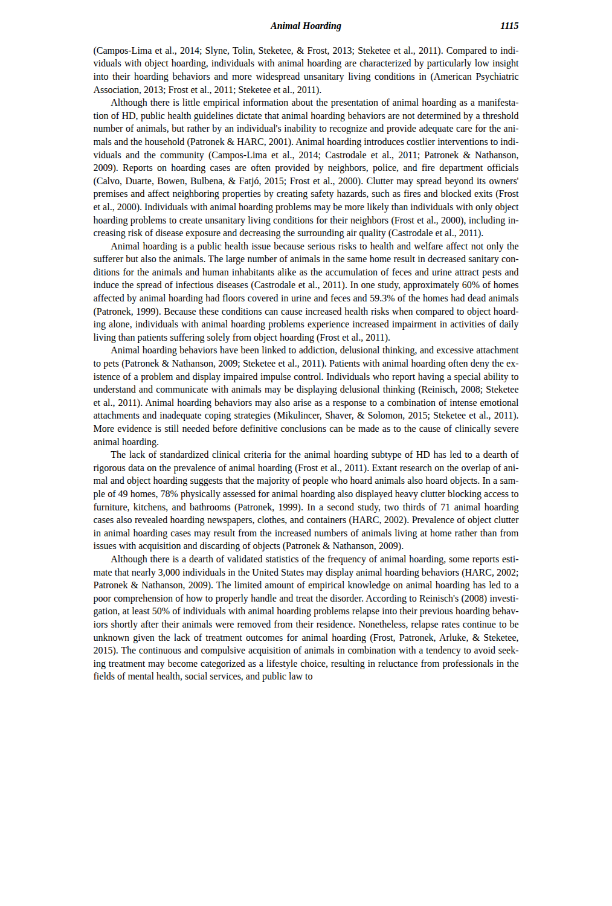Animal Hoarding 1115
(Campos-Lima et al., 2014; Slyne, Tolin, Steketee, & Frost, 2013; Steketee et al., 2011). Compared to individuals with object hoarding, individuals with animal hoarding are characterized by particularly low insight into their hoarding behaviors and more widespread unsanitary living conditions in (American Psychiatric Association, 2013; Frost et al., 2011; Steketee et al., 2011).
Although there is little empirical information about the presentation of animal hoarding as a manifestation of HD, public health guidelines dictate that animal hoarding behaviors are not determined by a threshold number of animals, but rather by an individual's inability to recognize and provide adequate care for the animals and the household (Patronek & HARC, 2001). Animal hoarding introduces costlier interventions to individuals and the community (Campos-Lima et al., 2014; Castrodale et al., 2011; Patronek & Nathanson, 2009). Reports on hoarding cases are often provided by neighbors, police, and fire department officials (Calvo, Duarte, Bowen, Bulbena, & Fatjó, 2015; Frost et al., 2000). Clutter may spread beyond its owners' premises and affect neighboring properties by creating safety hazards, such as fires and blocked exits (Frost et al., 2000). Individuals with animal hoarding problems may be more likely than individuals with only object hoarding problems to create unsanitary living conditions for their neighbors (Frost et al., 2000), including increasing risk of disease exposure and decreasing the surrounding air quality (Castrodale et al., 2011).
Animal hoarding is a public health issue because serious risks to health and welfare affect not only the sufferer but also the animals. The large number of animals in the same home result in decreased sanitary conditions for the animals and human inhabitants alike as the accumulation of feces and urine attract pests and induce the spread of infectious diseases (Castrodale et al., 2011). In one study, approximately 60% of homes affected by animal hoarding had floors covered in urine and feces and 59.3% of the homes had dead animals (Patronek, 1999). Because these conditions can cause increased health risks when compared to object hoarding alone, individuals with animal hoarding problems experience increased impairment in activities of daily living than patients suffering solely from object hoarding (Frost et al., 2011).
Animal hoarding behaviors have been linked to addiction, delusional thinking, and excessive attachment to pets (Patronek & Nathanson, 2009; Steketee et al., 2011). Patients with animal hoarding often deny the existence of a problem and display impaired impulse control. Individuals who report having a special ability to understand and communicate with animals may be displaying delusional thinking (Reinisch, 2008; Steketee et al., 2011). Animal hoarding behaviors may also arise as a response to a combination of intense emotional attachments and inadequate coping strategies (Mikulincer, Shaver, & Solomon, 2015; Steketee et al., 2011). More evidence is still needed before definitive conclusions can be made as to the cause of clinically severe animal hoarding.
The lack of standardized clinical criteria for the animal hoarding subtype of HD has led to a dearth of rigorous data on the prevalence of animal hoarding (Frost et al., 2011). Extant research on the overlap of animal and object hoarding suggests that the majority of people who hoard animals also hoard objects. In a sample of 49 homes, 78% physically assessed for animal hoarding also displayed heavy clutter blocking access to furniture, kitchens, and bathrooms (Patronek, 1999). In a second study, two thirds of 71 animal hoarding cases also revealed hoarding newspapers, clothes, and containers (HARC, 2002). Prevalence of object clutter in animal hoarding cases may result from the increased numbers of animals living at home rather than from issues with acquisition and discarding of objects (Patronek & Nathanson, 2009).
Although there is a dearth of validated statistics of the frequency of animal hoarding, some reports estimate that nearly 3,000 individuals in the United States may display animal hoarding behaviors (HARC, 2002; Patronek & Nathanson, 2009). The limited amount of empirical knowledge on animal hoarding has led to a poor comprehension of how to properly handle and treat the disorder. According to Reinisch's (2008) investigation, at least 50% of individuals with animal hoarding problems relapse into their previous hoarding behaviors shortly after their animals were removed from their residence. Nonetheless, relapse rates continue to be unknown given the lack of treatment outcomes for animal hoarding (Frost, Patronek, Arluke, & Steketee, 2015). The continuous and compulsive acquisition of animals in combination with a tendency to avoid seeking treatment may become categorized as a lifestyle choice, resulting in reluctance from professionals in the fields of mental health, social services, and public law to